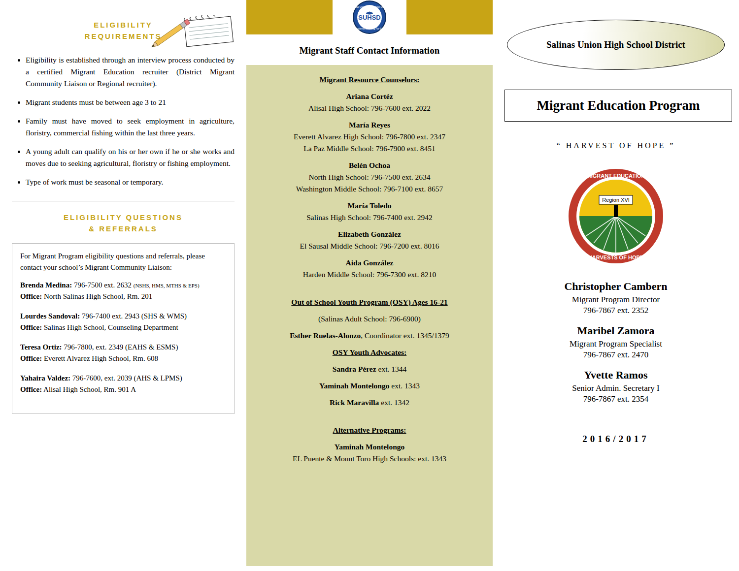ELIGIBILITY
REQUIREMENTS
Eligibility is established through an interview process conducted by a certified Migrant Education recruiter (District Migrant Community Liaison or Regional recruiter).
Migrant students must be between age 3 to 21
Family must have moved to seek employment in agriculture, floristry, commercial fishing within the last three years.
A young adult can qualify on his or her own if he or she works and moves due to seeking agricultural, floristry or fishing employment.
Type of work must be seasonal or temporary.
ELIGIBILITY QUESTIONS
& REFERRALS
For Migrant Program eligibility questions and referrals, please contact your school’s Migrant Community Liaison:
Brenda Medina: 796-7500 ext. 2632 (NSHS, HMS, MTHS & EPS)
Office: North Salinas High School, Rm. 201
Lourdes Sandoval: 796-7400 ext. 2943 (SHS & WMS)
Office: Salinas High School, Counseling Department
Teresa Ortiz: 796-7800, ext. 2349 (EAHS & ESMS)
Office: Everett Alvarez High School, Rm. 608
Yahaira Valdez: 796-7600, ext. 2039 (AHS & LPMS)
Office: Alisal High School, Rm. 901 A
Salinas Union High School District SUHSD Students Learning For Life
Migrant Staff Contact Information
Migrant Resource Counselors:
Ariana Cortéz
Alisal High School: 796-7600 ext. 2022
María Reyes
Everett Alvarez High School: 796-7800 ext. 2347
La Paz Middle School: 796-7900 ext. 8451
Belén Ochoa
North High School: 796-7500 ext. 2634
Washington Middle School: 796-7100 ext. 8657
María Toledo
Salinas High School: 796-7400 ext. 2942
Elizabeth González
El Sausal Middle School: 796-7200 ext. 8016
Aida González
Harden Middle School: 796-7300 ext. 8210
Out of School Youth Program (OSY) Ages 16-21
(Salinas Adult School: 796-6900)
Esther Ruelas-Alonzo, Coordinator ext. 1345/1379
OSY Youth Advocates:
Sandra Pérez ext. 1344
Yaminah Montelongo ext. 1343
Rick Maravilla ext. 1342
Alternative Programs:
Yaminah Montelongo
EL Puente & Mount Toro High Schools: ext. 1343
Salinas Union High School District
Migrant Education Program
“ HARVEST OF HOPE ”
Region XVI MIGRANT EDUCATION HARVESTS OF HOPE
Christopher Cambern
Migrant Program Director
796-7867 ext. 2352
Maribel Zamora
Migrant Program Specialist
796-7867 ext. 2470
Yvette Ramos
Senior Admin. Secretary I
796-7867 ext. 2354
2016/2017